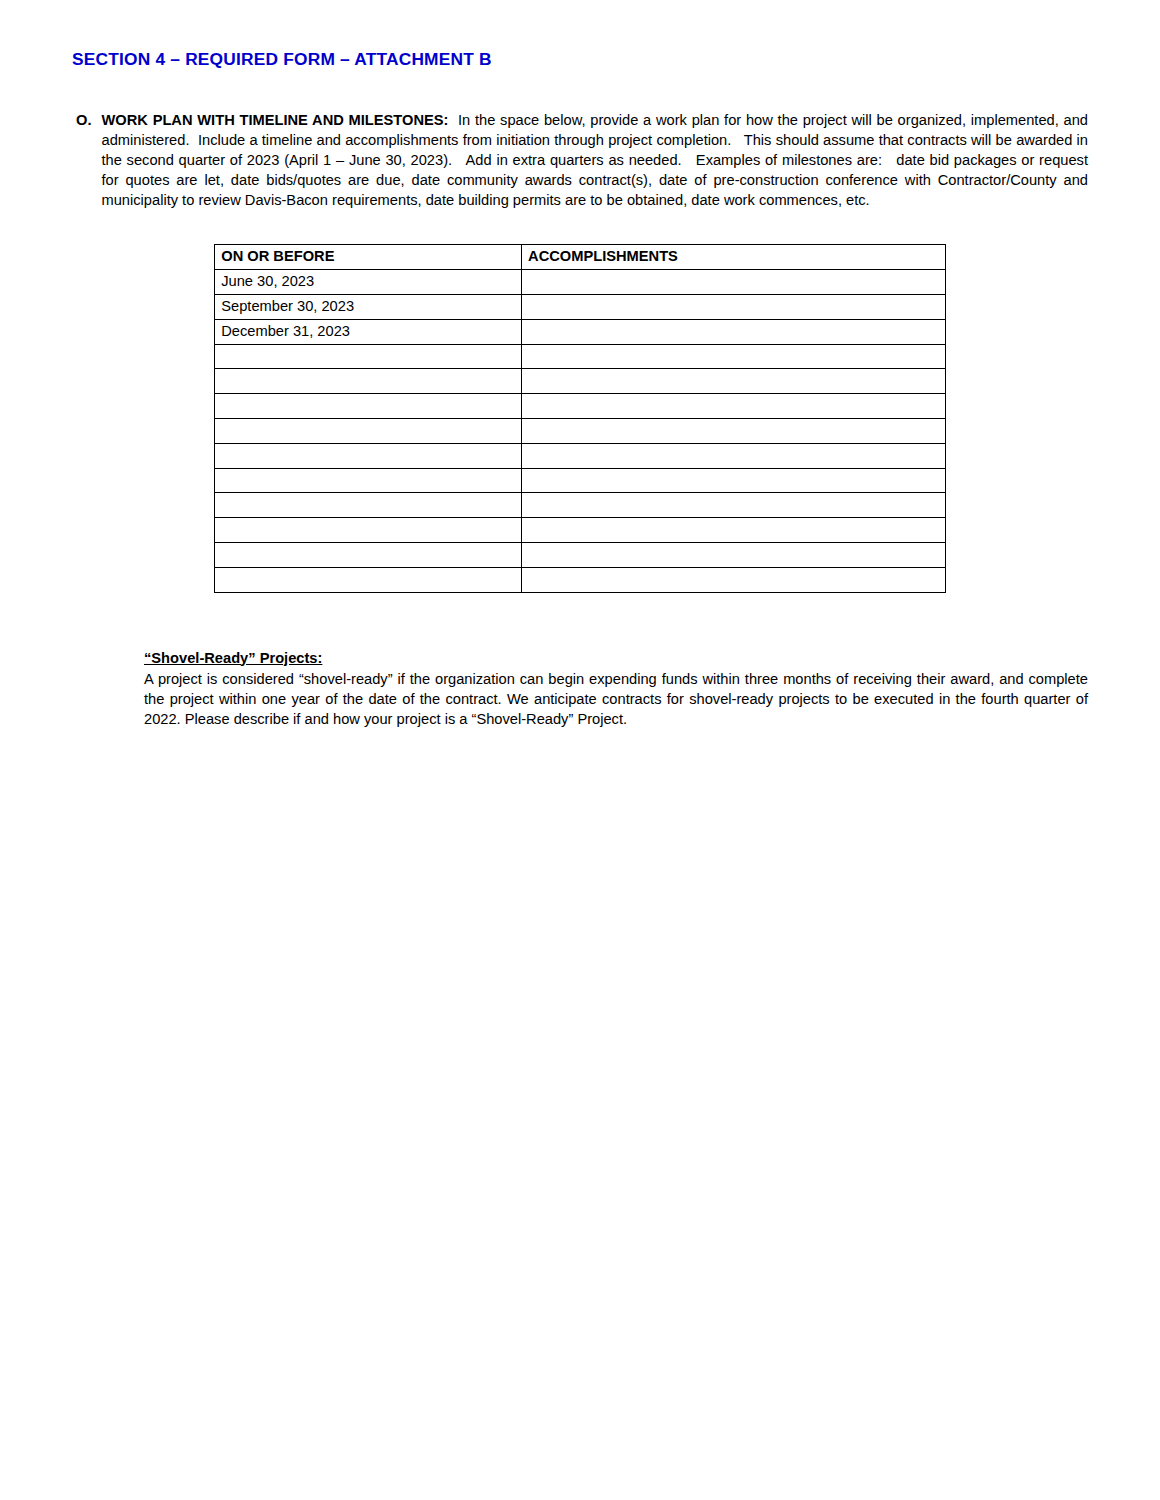SECTION 4 – REQUIRED FORM – ATTACHMENT B
O.
WORK PLAN WITH TIMELINE AND MILESTONES: In the space below, provide a work plan for how the project will be organized, implemented, and administered. Include a timeline and accomplishments from initiation through project completion. This should assume that contracts will be awarded in the second quarter of 2023 (April 1 – June 30, 2023). Add in extra quarters as needed. Examples of milestones are: date bid packages or request for quotes are let, date bids/quotes are due, date community awards contract(s), date of pre-construction conference with Contractor/County and municipality to review Davis-Bacon requirements, date building permits are to be obtained, date work commences, etc.
| ON OR BEFORE | ACCOMPLISHMENTS |
| --- | --- |
| June 30, 2023 | |
| September 30, 2023 | |
| December 31, 2023 | |
“Shovel-Ready” Projects:
A project is considered “shovel-ready” if the organization can begin expending funds within three months of receiving their award, and complete the project within one year of the date of the contract. We anticipate contracts for shovel-ready projects to be executed in the fourth quarter of 2022. Please describe if and how your project is a “Shovel-Ready” Project.